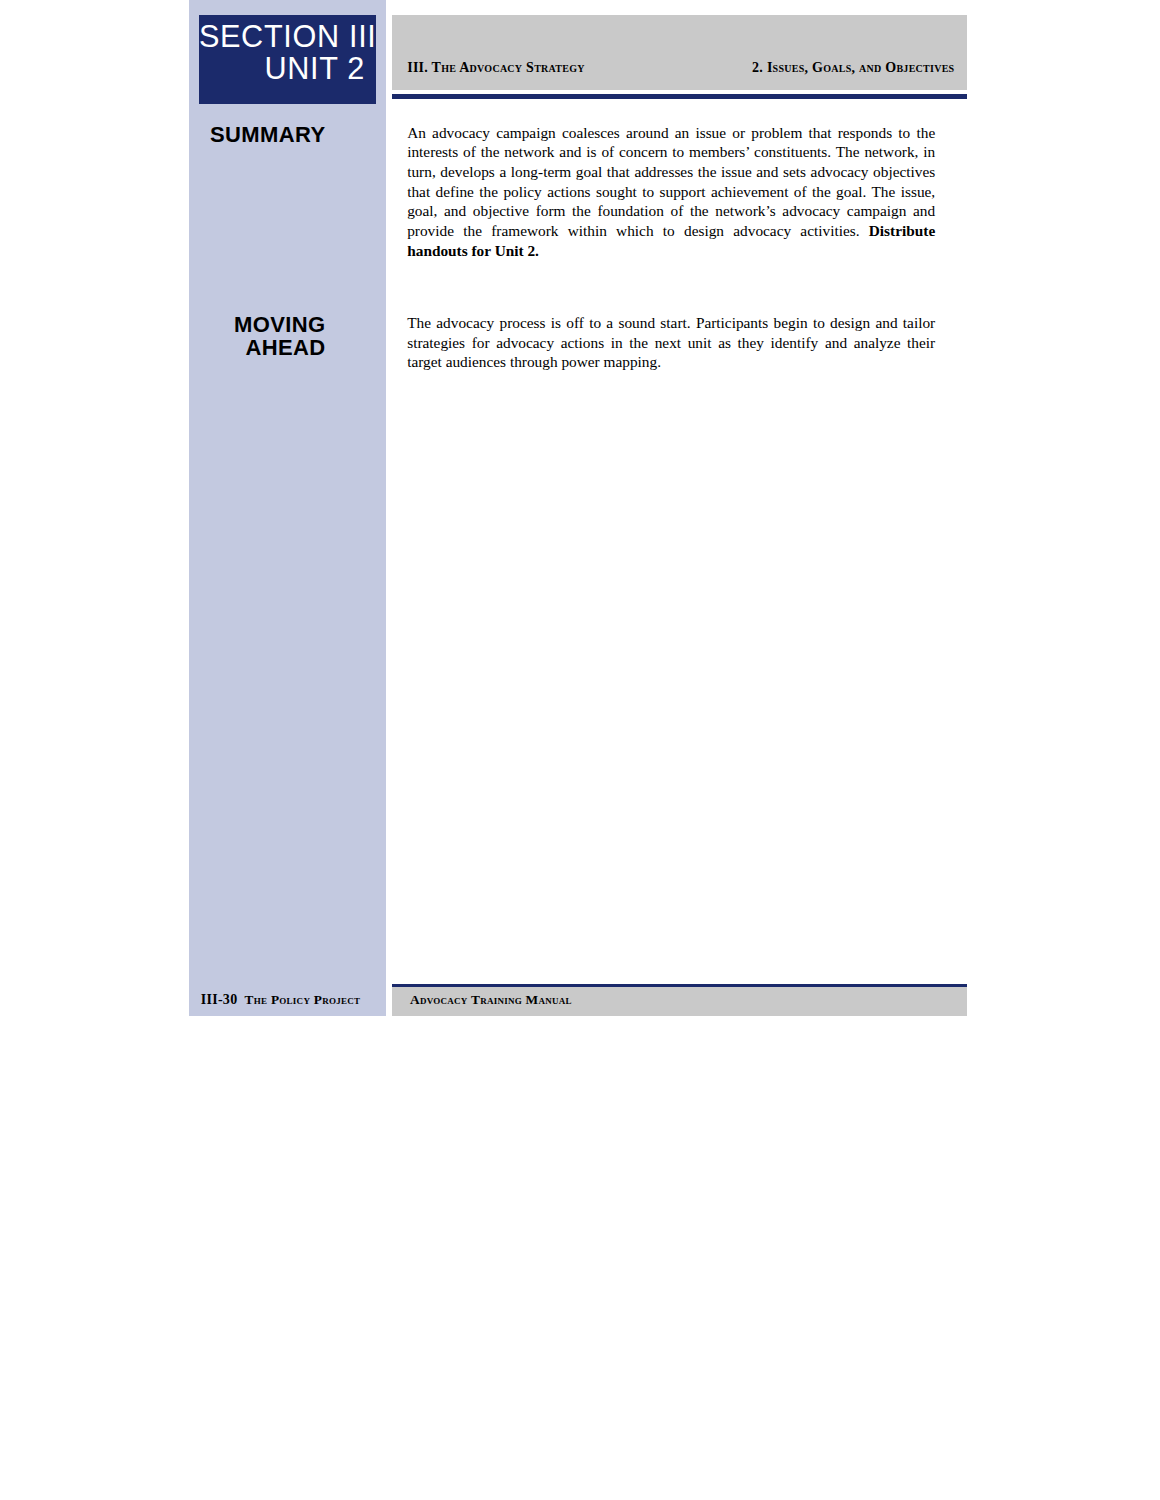SECTION III
UNIT 2
III. The Advocacy Strategy 2. Issues, Goals, and Objectives
SUMMARY
An advocacy campaign coalesces around an issue or problem that responds to the interests of the network and is of concern to members’ constituents. The network, in turn, develops a long-term goal that addresses the issue and sets advocacy objectives that define the policy actions sought to support achievement of the goal. The issue, goal, and objective form the foundation of the network’s advocacy campaign and provide the framework within which to design advocacy activities. Distribute handouts for Unit 2.
MOVING
AHEAD
The advocacy process is off to a sound start. Participants begin to design and tailor strategies for advocacy actions in the next unit as they identify and analyze their target audiences through power mapping.
III-30 The Policy Project Advocacy Training Manual